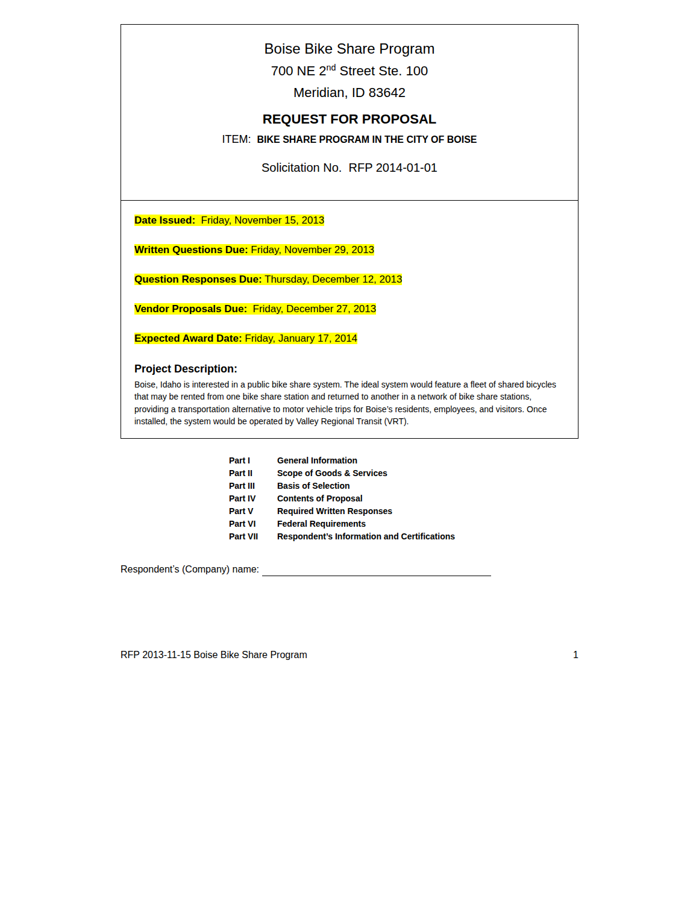Boise Bike Share Program
700 NE 2nd Street Ste. 100
Meridian, ID 83642
REQUEST FOR PROPOSAL
ITEM: BIKE SHARE PROGRAM IN THE CITY OF BOISE
Solicitation No. RFP 2014-01-01
Date Issued: Friday, November 15, 2013
Written Questions Due: Friday, November 29, 2013
Question Responses Due: Thursday, December 12, 2013
Vendor Proposals Due: Friday, December 27, 2013
Expected Award Date: Friday, January 17, 2014
Project Description:
Boise, Idaho is interested in a public bike share system. The ideal system would feature a fleet of shared bicycles that may be rented from one bike share station and returned to another in a network of bike share stations, providing a transportation alternative to motor vehicle trips for Boise’s residents, employees, and visitors. Once installed, the system would be operated by Valley Regional Transit (VRT).
| Part I | General Information |
| Part II | Scope of Goods & Services |
| Part III | Basis of Selection |
| Part IV | Contents of Proposal |
| Part V | Required Written Responses |
| Part VI | Federal Requirements |
| Part VII | Respondent’s Information and Certifications |
Respondent’s (Company) name:
RFP 2013-11-15 Boise Bike Share Program 1